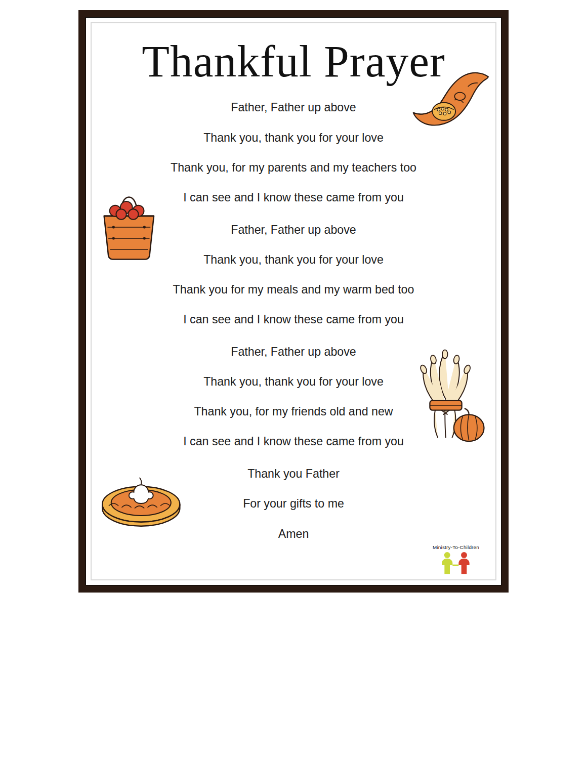Thankful Prayer
Father, Father up above
Thank you, thank you for your love
Thank you, for my parents and my teachers too
I can see and I know these came from you
Father, Father up above
Thank you, thank you for your love
Thank you for my meals and my warm bed too
I can see and I know these came from you
Father, Father up above
Thank you, thank you for your love
Thank you, for my friends old and new
I can see and I know these came from you
Thank you Father
For your gifts to me
Amen
Ministry-To-Children